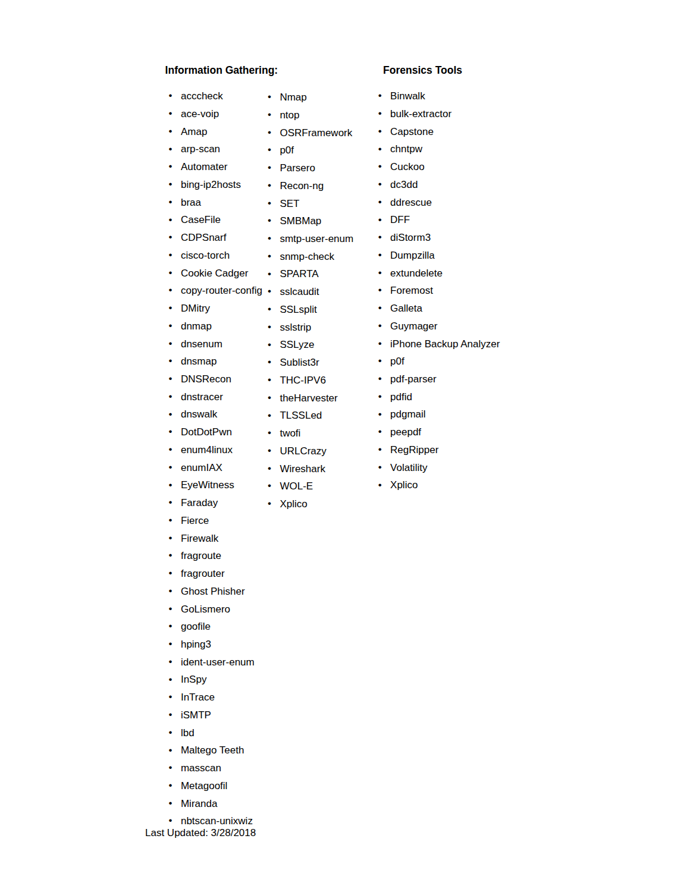Information Gathering:
acccheck
ace-voip
Amap
arp-scan
Automater
bing-ip2hosts
braa
CaseFile
CDPSnarf
cisco-torch
Cookie Cadger
copy-router-config
DMitry
dnmap
dnsenum
dnsmap
DNSRecon
dnstracer
dnswalk
DotDotPwn
enum4linux
enumIAX
EyeWitness
Faraday
Fierce
Firewalk
fragroute
fragrouter
Ghost Phisher
GoLismero
goofile
hping3
ident-user-enum
InSpy
InTrace
iSMTP
lbd
Maltego Teeth
masscan
Metagoofil
Miranda
nbtscan-unixwiz
Nmap
ntop
OSRFramework
p0f
Parsero
Recon-ng
SET
SMBMap
smtp-user-enum
snmp-check
SPARTA
sslcaudit
SSLsplit
sslstrip
SSLyze
Sublist3r
THC-IPV6
theHarvester
TLSSLed
twofi
URLCrazy
Wireshark
WOL-E
Xplico
Forensics Tools
Binwalk
bulk-extractor
Capstone
chntpw
Cuckoo
dc3dd
ddrescue
DFF
diStorm3
Dumpzilla
extundelete
Foremost
Galleta
Guymager
iPhone Backup Analyzer
p0f
pdf-parser
pdfid
pdgmail
peepdf
RegRipper
Volatility
Xplico
Last Updated: 3/28/2018